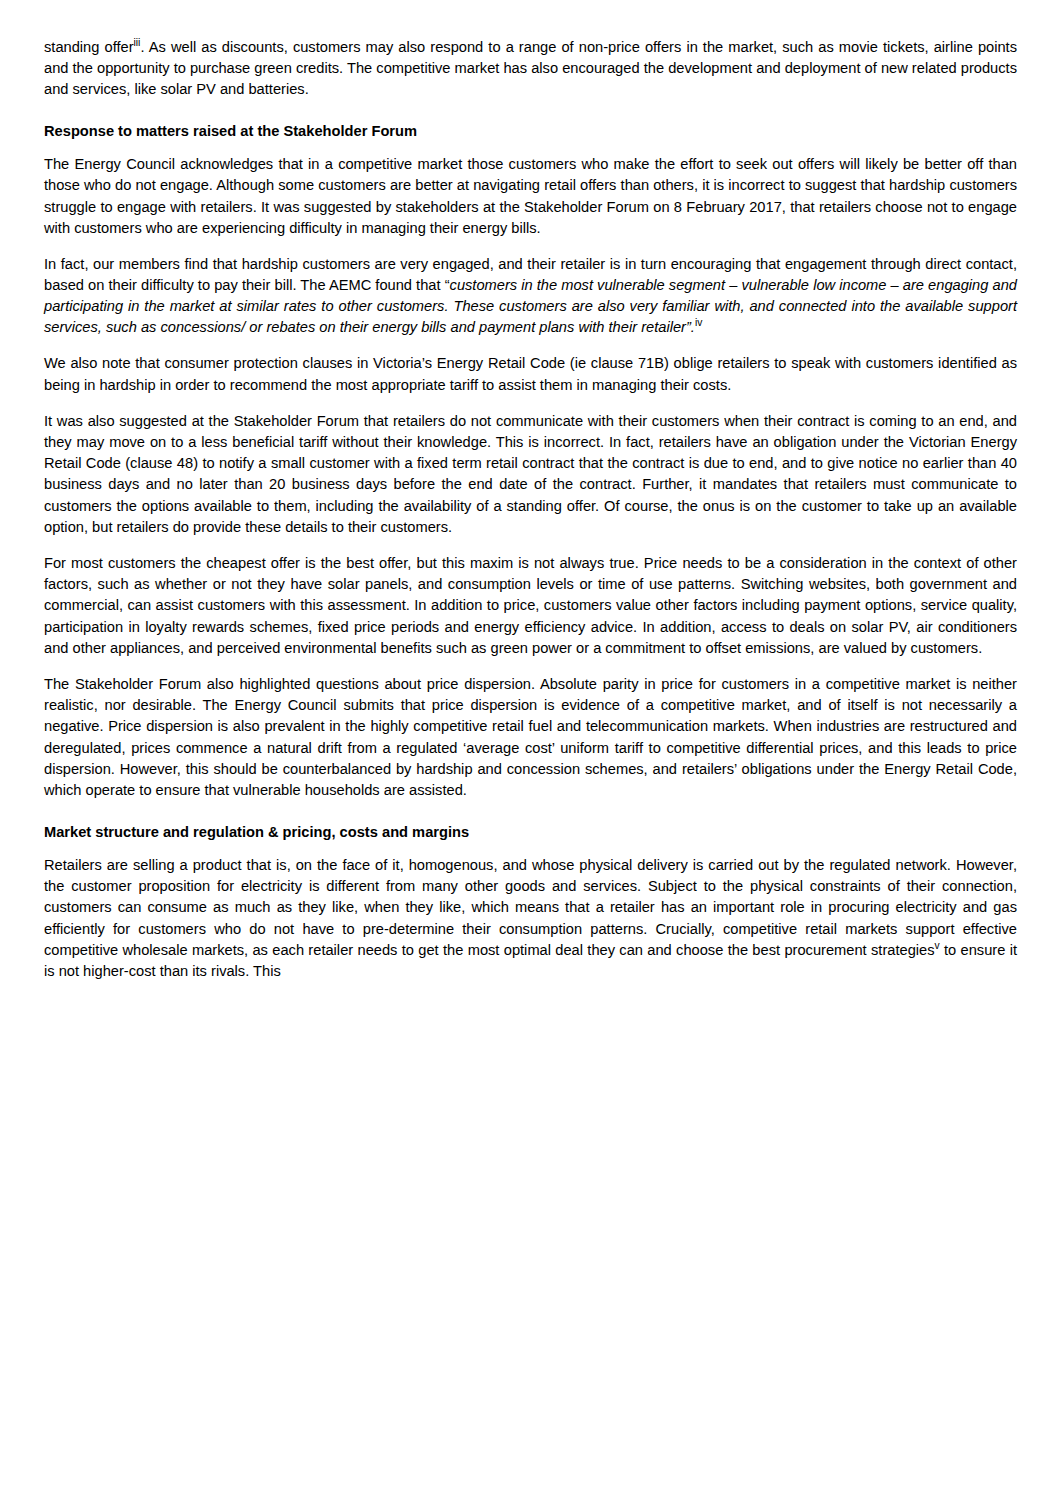standing offeriii. As well as discounts, customers may also respond to a range of non-price offers in the market, such as movie tickets, airline points and the opportunity to purchase green credits. The competitive market has also encouraged the development and deployment of new related products and services, like solar PV and batteries.
Response to matters raised at the Stakeholder Forum
The Energy Council acknowledges that in a competitive market those customers who make the effort to seek out offers will likely be better off than those who do not engage. Although some customers are better at navigating retail offers than others, it is incorrect to suggest that hardship customers struggle to engage with retailers. It was suggested by stakeholders at the Stakeholder Forum on 8 February 2017, that retailers choose not to engage with customers who are experiencing difficulty in managing their energy bills.
In fact, our members find that hardship customers are very engaged, and their retailer is in turn encouraging that engagement through direct contact, based on their difficulty to pay their bill. The AEMC found that “customers in the most vulnerable segment – vulnerable low income – are engaging and participating in the market at similar rates to other customers. These customers are also very familiar with, and connected into the available support services, such as concessions/ or rebates on their energy bills and payment plans with their retailer”.iv
We also note that consumer protection clauses in Victoria’s Energy Retail Code (ie clause 71B) oblige retailers to speak with customers identified as being in hardship in order to recommend the most appropriate tariff to assist them in managing their costs.
It was also suggested at the Stakeholder Forum that retailers do not communicate with their customers when their contract is coming to an end, and they may move on to a less beneficial tariff without their knowledge. This is incorrect. In fact, retailers have an obligation under the Victorian Energy Retail Code (clause 48) to notify a small customer with a fixed term retail contract that the contract is due to end, and to give notice no earlier than 40 business days and no later than 20 business days before the end date of the contract. Further, it mandates that retailers must communicate to customers the options available to them, including the availability of a standing offer. Of course, the onus is on the customer to take up an available option, but retailers do provide these details to their customers.
For most customers the cheapest offer is the best offer, but this maxim is not always true. Price needs to be a consideration in the context of other factors, such as whether or not they have solar panels, and consumption levels or time of use patterns. Switching websites, both government and commercial, can assist customers with this assessment. In addition to price, customers value other factors including payment options, service quality, participation in loyalty rewards schemes, fixed price periods and energy efficiency advice. In addition, access to deals on solar PV, air conditioners and other appliances, and perceived environmental benefits such as green power or a commitment to offset emissions, are valued by customers.
The Stakeholder Forum also highlighted questions about price dispersion. Absolute parity in price for customers in a competitive market is neither realistic, nor desirable. The Energy Council submits that price dispersion is evidence of a competitive market, and of itself is not necessarily a negative. Price dispersion is also prevalent in the highly competitive retail fuel and telecommunication markets. When industries are restructured and deregulated, prices commence a natural drift from a regulated ‘average cost’ uniform tariff to competitive differential prices, and this leads to price dispersion. However, this should be counterbalanced by hardship and concession schemes, and retailers’ obligations under the Energy Retail Code, which operate to ensure that vulnerable households are assisted.
Market structure and regulation & pricing, costs and margins
Retailers are selling a product that is, on the face of it, homogenous, and whose physical delivery is carried out by the regulated network. However, the customer proposition for electricity is different from many other goods and services. Subject to the physical constraints of their connection, customers can consume as much as they like, when they like, which means that a retailer has an important role in procuring electricity and gas efficiently for customers who do not have to pre-determine their consumption patterns. Crucially, competitive retail markets support effective competitive wholesale markets, as each retailer needs to get the most optimal deal they can and choose the best procurement strategiesv to ensure it is not higher-cost than its rivals. This